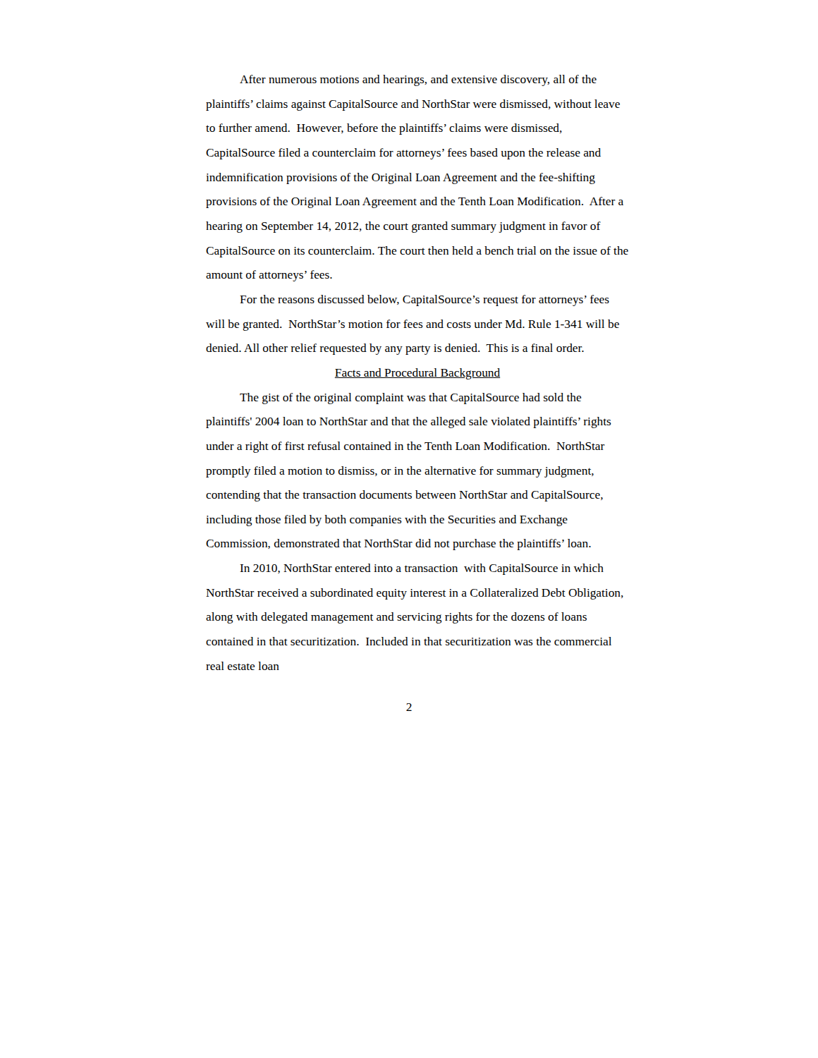After numerous motions and hearings, and extensive discovery, all of the plaintiffs’ claims against CapitalSource and NorthStar were dismissed, without leave to further amend. However, before the plaintiffs’ claims were dismissed, CapitalSource filed a counterclaim for attorneys’ fees based upon the release and indemnification provisions of the Original Loan Agreement and the fee-shifting provisions of the Original Loan Agreement and the Tenth Loan Modification. After a hearing on September 14, 2012, the court granted summary judgment in favor of CapitalSource on its counterclaim. The court then held a bench trial on the issue of the amount of attorneys’ fees.
For the reasons discussed below, CapitalSource’s request for attorneys’ fees will be granted. NorthStar’s motion for fees and costs under Md. Rule 1-341 will be denied. All other relief requested by any party is denied. This is a final order.
Facts and Procedural Background
The gist of the original complaint was that CapitalSource had sold the plaintiffs' 2004 loan to NorthStar and that the alleged sale violated plaintiffs’ rights under a right of first refusal contained in the Tenth Loan Modification. NorthStar promptly filed a motion to dismiss, or in the alternative for summary judgment, contending that the transaction documents between NorthStar and CapitalSource, including those filed by both companies with the Securities and Exchange Commission, demonstrated that NorthStar did not purchase the plaintiffs’ loan.
In 2010, NorthStar entered into a transaction with CapitalSource in which NorthStar received a subordinated equity interest in a Collateralized Debt Obligation, along with delegated management and servicing rights for the dozens of loans contained in that securitization. Included in that securitization was the commercial real estate loan
2